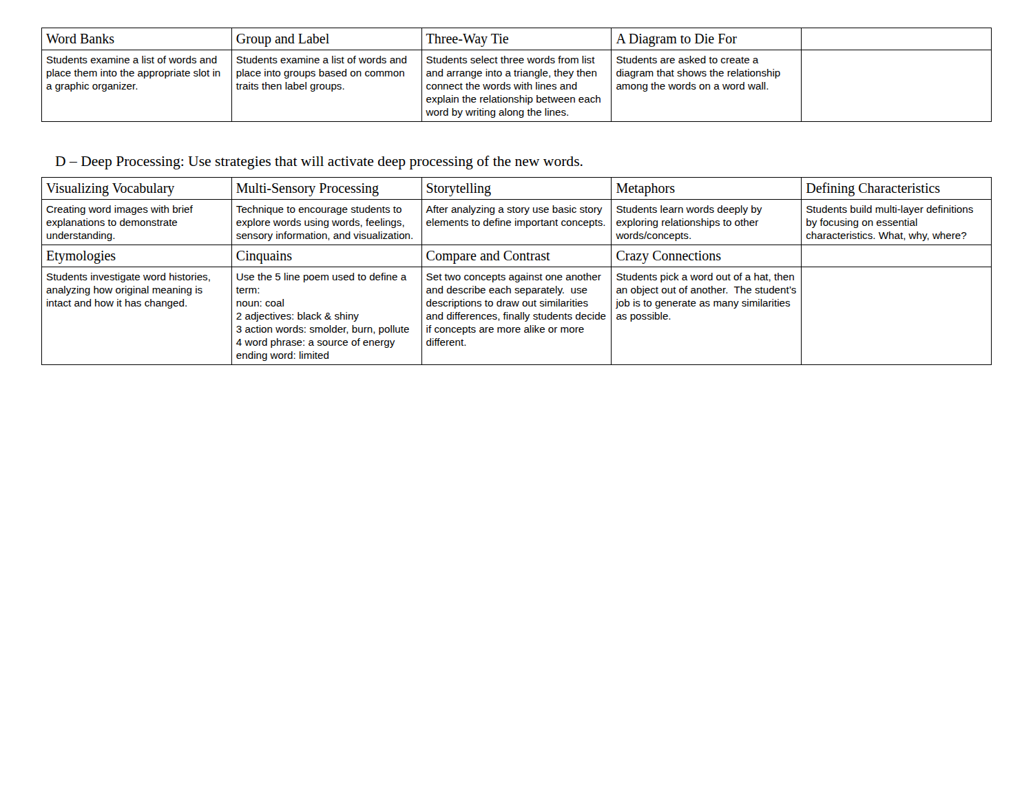| Word Banks | Group and Label | Three-Way Tie | A Diagram to Die For | |
| Students examine a list of words and place them into the appropriate slot in a graphic organizer. | Students examine a list of words and place into groups based on common traits then label groups. | Students select three words from list and arrange into a triangle, they then connect the words with lines and explain the relationship between each word by writing along the lines. | Students are asked to create a diagram that shows the relationship among the words on a word wall. | |
D – Deep Processing: Use strategies that will activate deep processing of the new words.
| Visualizing Vocabulary | Multi-Sensory Processing | Storytelling | Metaphors | Defining Characteristics |
| Creating word images with brief explanations to demonstrate understanding. | Technique to encourage students to explore words using words, feelings, sensory information, and visualization. | After analyzing a story use basic story elements to define important concepts. | Students learn words deeply by exploring relationships to other words/concepts. | Students build multi-layer definitions by focusing on essential characteristics. What, why, where? |
| Etymologies | Cinquains | Compare and Contrast | Crazy Connections | |
| Students investigate word histories, analyzing how original meaning is intact and how it has changed. | Use the 5 line poem used to define a term: noun: coal 2 adjectives: black & shiny 3 action words: smolder, burn, pollute 4 word phrase: a source of energy ending word: limited | Set two concepts against one another and describe each separately. use descriptions to draw out similarities and differences, finally students decide if concepts are more alike or more different. | Students pick a word out of a hat, then an object out of another. The student’s job is to generate as many similarities as possible. | |